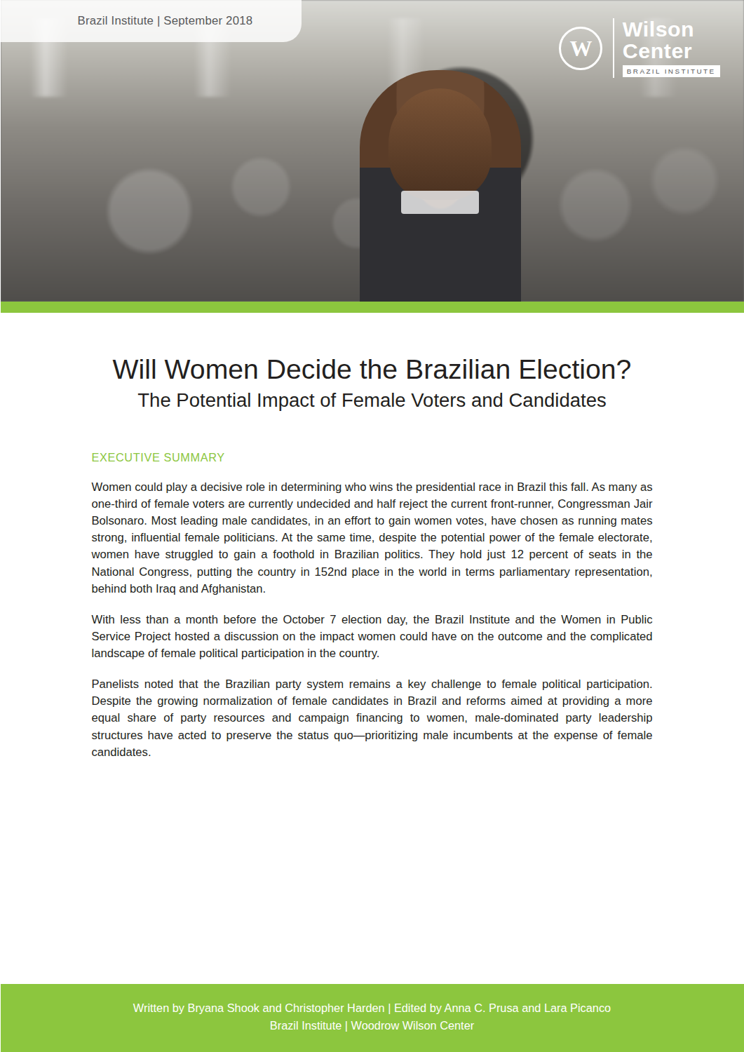Brazil Institute | September 2018
W Wilson Center BRAZIL INSTITUTE
Will Women Decide the Brazilian Election?
The Potential Impact of Female Voters and Candidates
EXECUTIVE SUMMARY
Women could play a decisive role in determining who wins the presidential race in Brazil this fall. As many as one-third of female voters are currently undecided and half reject the current front-runner, Congressman Jair Bolsonaro. Most leading male candidates, in an effort to gain women votes, have chosen as running mates strong, influential female politicians. At the same time, despite the potential power of the female electorate, women have struggled to gain a foothold in Brazilian politics. They hold just 12 percent of seats in the National Congress, putting the country in 152nd place in the world in terms parliamentary representation, behind both Iraq and Afghanistan.
With less than a month before the October 7 election day, the Brazil Institute and the Women in Public Service Project hosted a discussion on the impact women could have on the outcome and the complicated landscape of female political participation in the country.
Panelists noted that the Brazilian party system remains a key challenge to female political participation. Despite the growing normalization of female candidates in Brazil and reforms aimed at providing a more equal share of party resources and campaign financing to women, male-dominated party leadership structures have acted to preserve the status quo—prioritizing male incumbents at the expense of female candidates.
Written by Bryana Shook and Christopher Harden | Edited by Anna C. Prusa and Lara Picanco
Brazil Institute | Woodrow Wilson Center